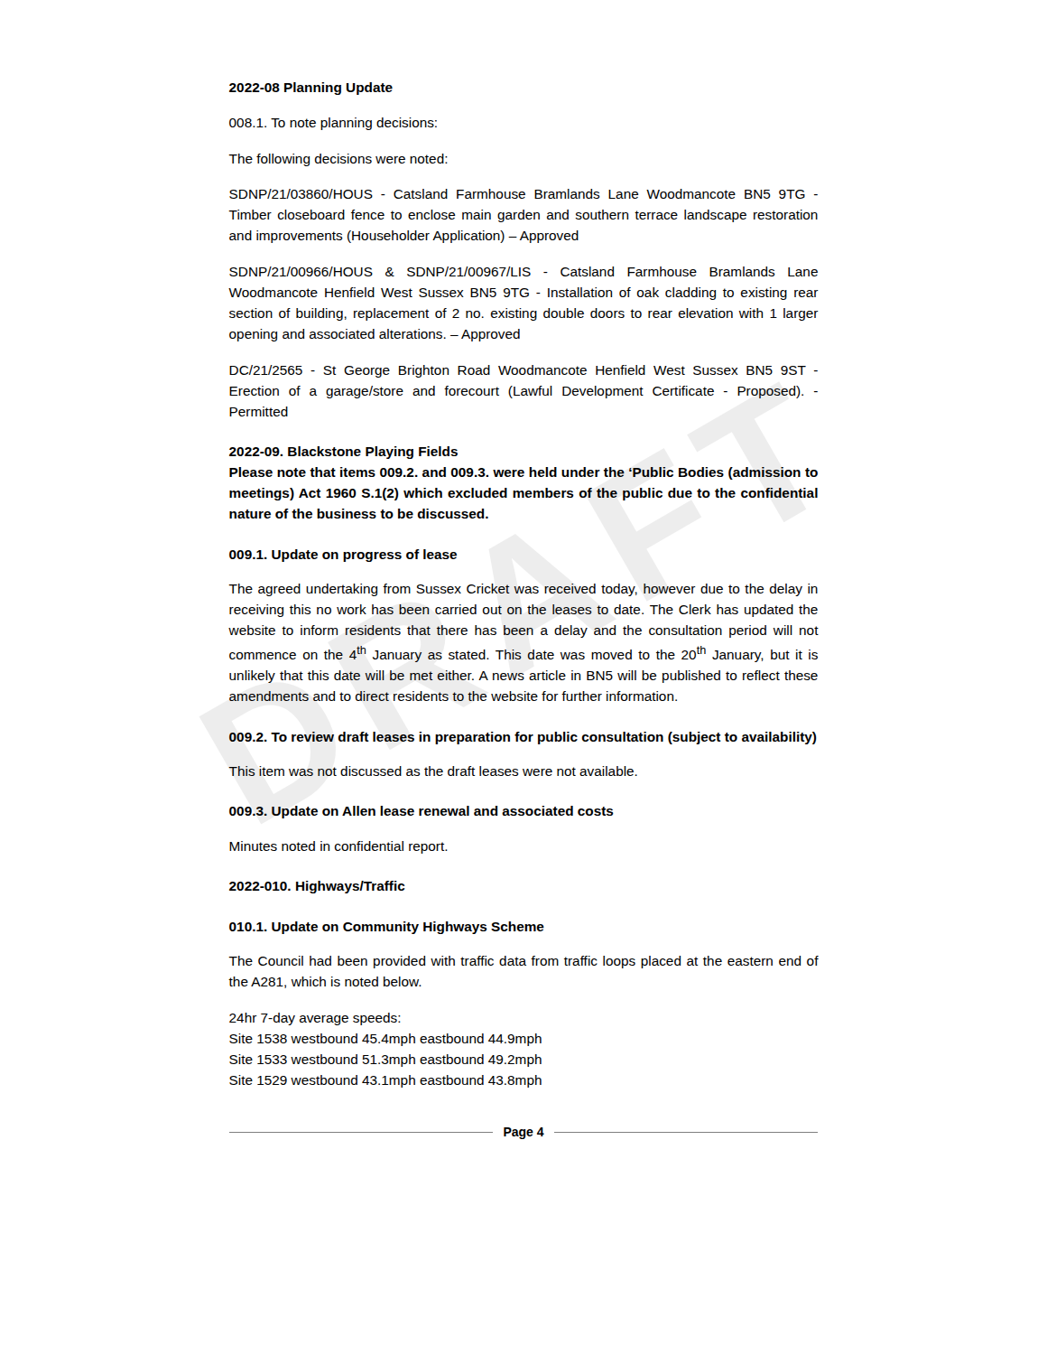DRAFT
2022-08 Planning Update
008.1. To note planning decisions:
The following decisions were noted:
SDNP/21/03860/HOUS - Catsland Farmhouse Bramlands Lane Woodmancote BN5 9TG - Timber closeboard fence to enclose main garden and southern terrace landscape restoration and improvements (Householder Application) – Approved
SDNP/21/00966/HOUS & SDNP/21/00967/LIS - Catsland Farmhouse Bramlands Lane Woodmancote Henfield West Sussex BN5 9TG - Installation of oak cladding to existing rear section of building, replacement of 2 no. existing double doors to rear elevation with 1 larger opening and associated alterations. – Approved
DC/21/2565 - St George Brighton Road Woodmancote Henfield West Sussex BN5 9ST -Erection of a garage/store and forecourt (Lawful Development Certificate - Proposed). - Permitted
2022-09. Blackstone Playing Fields
Please note that items 009.2. and 009.3. were held under the ‘Public Bodies (admission to meetings) Act 1960 S.1(2) which excluded members of the public due to the confidential nature of the business to be discussed.
009.1. Update on progress of lease
The agreed undertaking from Sussex Cricket was received today, however due to the delay in receiving this no work has been carried out on the leases to date. The Clerk has updated the website to inform residents that there has been a delay and the consultation period will not commence on the 4th January as stated. This date was moved to the 20th January, but it is unlikely that this date will be met either. A news article in BN5 will be published to reflect these amendments and to direct residents to the website for further information.
009.2. To review draft leases in preparation for public consultation (subject to availability)
This item was not discussed as the draft leases were not available.
009.3. Update on Allen lease renewal and associated costs
Minutes noted in confidential report.
2022-010. Highways/Traffic
010.1. Update on Community Highways Scheme
The Council had been provided with traffic data from traffic loops placed at the eastern end of the A281, which is noted below.
24hr 7-day average speeds:
Site 1538 westbound 45.4mph eastbound 44.9mph
Site 1533 westbound 51.3mph eastbound 49.2mph
Site 1529 westbound 43.1mph eastbound 43.8mph
Page 4